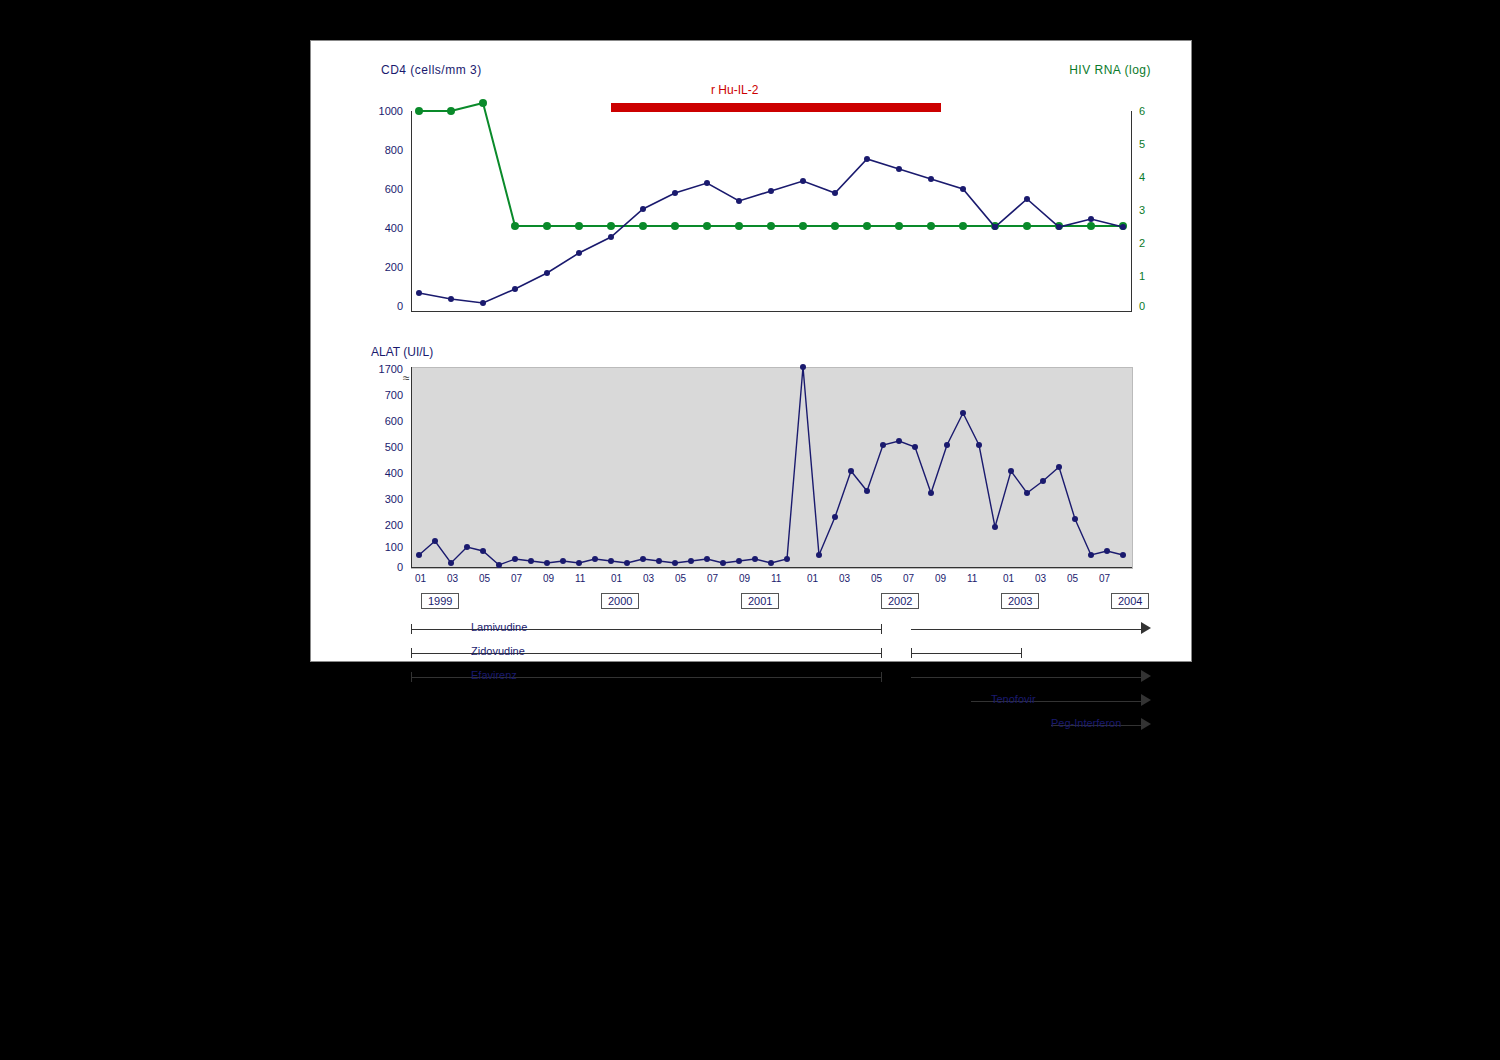CD4 (cells/mm 3)
HIV RNA (log)
r Hu-IL-2
1000
800
600
400
200
0
6
5
4
3
2
1
0
ALAT (UI/L)
≈
1700
700
600
500
400
300
200
100
0
01 03 05 07 09 11 01 03 05 07 09 11 01 03 05 07 09 11 01 03 05 07
1999
2000
2001
2002
2003
2004
Lamivudine
Zidovudine
Efavirenz
Tenofovir
Peg-Interferon
Figure text transcription: Top panel axis labels: CD4 (cells/mm 3) on the left, HIV RNA (log) on the right. Left axis values: 1000, 800, 600, 400, 200, 0. Right axis values: 6, 5, 4, 3, 2, 1, 0. A red horizontal bar labelled r Hu-IL-2 spans part of the timeline. Bottom panel axis label: ALAT (UI/L), with values 1700, 700, 600, 500, 400, 300, 200, 100, 0. Month labels along the x-axis: 01, 03, 05, 07, 09, 11 repeating. Year labels: 1999, 2000, 2001, 2002, 2003, 2004. Drug timeline labels: Lamivudine, Zidovudine, Efavirenz, Tenofovir, Peg-Interferon.